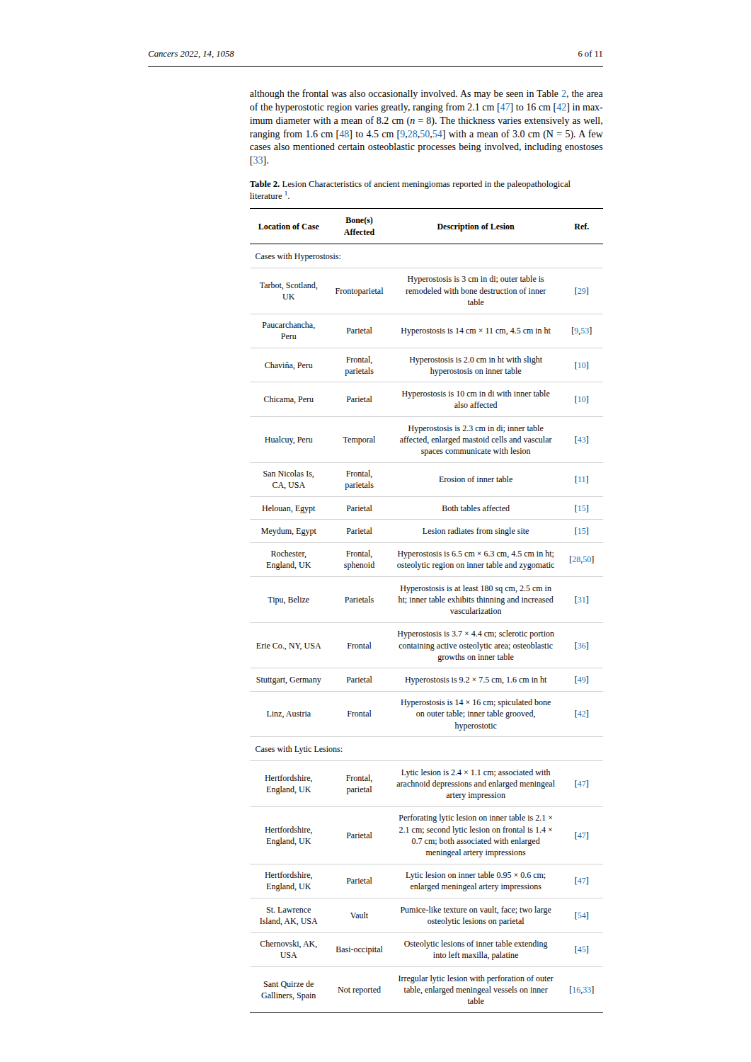Cancers 2022, 14, 1058
6 of 11
although the frontal was also occasionally involved. As may be seen in Table 2, the area of the hyperostotic region varies greatly, ranging from 2.1 cm [47] to 16 cm [42] in maximum diameter with a mean of 8.2 cm (n = 8). The thickness varies extensively as well, ranging from 1.6 cm [48] to 4.5 cm [9,28,50,54] with a mean of 3.0 cm (N = 5). A few cases also mentioned certain osteoblastic processes being involved, including enostoses [33].
Table 2. Lesion Characteristics of ancient meningiomas reported in the paleopathological literature 1.
| Location of Case | Bone(s) Affected | Description of Lesion | Ref. |
| --- | --- | --- | --- |
| Cases with Hyperostosis: |
| Tarbot, Scotland, UK | Frontoparietal | Hyperostosis is 3 cm in di; outer table is remodeled with bone destruction of inner table | [ 29 ] |
| Paucarchancha, Peru | Parietal | Hyperostosis is 14 cm × 11 cm, 4.5 cm in ht | [ 9 , 53 ] |
| Chaviña, Peru | Frontal, parietals | Hyperostosis is 2.0 cm in ht with slight hyperostosis on inner table | [ 10 ] |
| Chicama, Peru | Parietal | Hyperostosis is 10 cm in di with inner table also affected | [ 10 ] |
| Hualcuy, Peru | Temporal | Hyperostosis is 2.3 cm in di; inner table affected, enlarged mastoid cells and vascular spaces communicate with lesion | [ 43 ] |
| San Nicolas Is, CA, USA | Frontal, parietals | Erosion of inner table | [ 11 ] |
| Helouan, Egypt | Parietal | Both tables affected | [ 15 ] |
| Meydum, Egypt | Parietal | Lesion radiates from single site | [ 15 ] |
| Rochester, England, UK | Frontal, sphenoid | Hyperostosis is 6.5 cm × 6.3 cm, 4.5 cm in ht; osteolytic region on inner table and zygomatic | [ 28 , 50 ] |
| Tipu, Belize | Parietals | Hyperostosis is at least 180 sq cm, 2.5 cm in ht; inner table exhibits thinning and increased vascularization | [ 31 ] |
| Erie Co., NY, USA | Frontal | Hyperostosis is 3.7 × 4.4 cm; sclerotic portion containing active osteolytic area; osteoblastic growths on inner table | [ 36 ] |
| Stuttgart, Germany | Parietal | Hyperostosis is 9.2 × 7.5 cm, 1.6 cm in ht | [ 49 ] |
| Linz, Austria | Frontal | Hyperostosis is 14 × 16 cm; spiculated bone on outer table; inner table grooved, hyperostotic | [ 42 ] |
| Cases with Lytic Lesions: |
| Hertfordshire, England, UK | Frontal, parietal | Lytic lesion is 2.4 × 1.1 cm; associated with arachnoid depressions and enlarged meningeal artery impression | [ 47 ] |
| Hertfordshire, England, UK | Parietal | Perforating lytic lesion on inner table is 2.1 × 2.1 cm; second lytic lesion on frontal is 1.4 × 0.7 cm; both associated with enlarged meningeal artery impressions | [ 47 ] |
| Hertfordshire, England, UK | Parietal | Lytic lesion on inner table 0.95 × 0.6 cm; enlarged meningeal artery impressions | [ 47 ] |
| St. Lawrence Island, AK, USA | Vault | Pumice-like texture on vault, face; two large osteolytic lesions on parietal | [ 54 ] |
| Chernovski, AK, USA | Basi-occipital | Osteolytic lesions of inner table extending into left maxilla, palatine | [ 45 ] |
| Sant Quirze de Galliners, Spain | Not reported | Irregular lytic lesion with perforation of outer table, enlarged meningeal vessels on inner table | [ 16 , 33 ] |